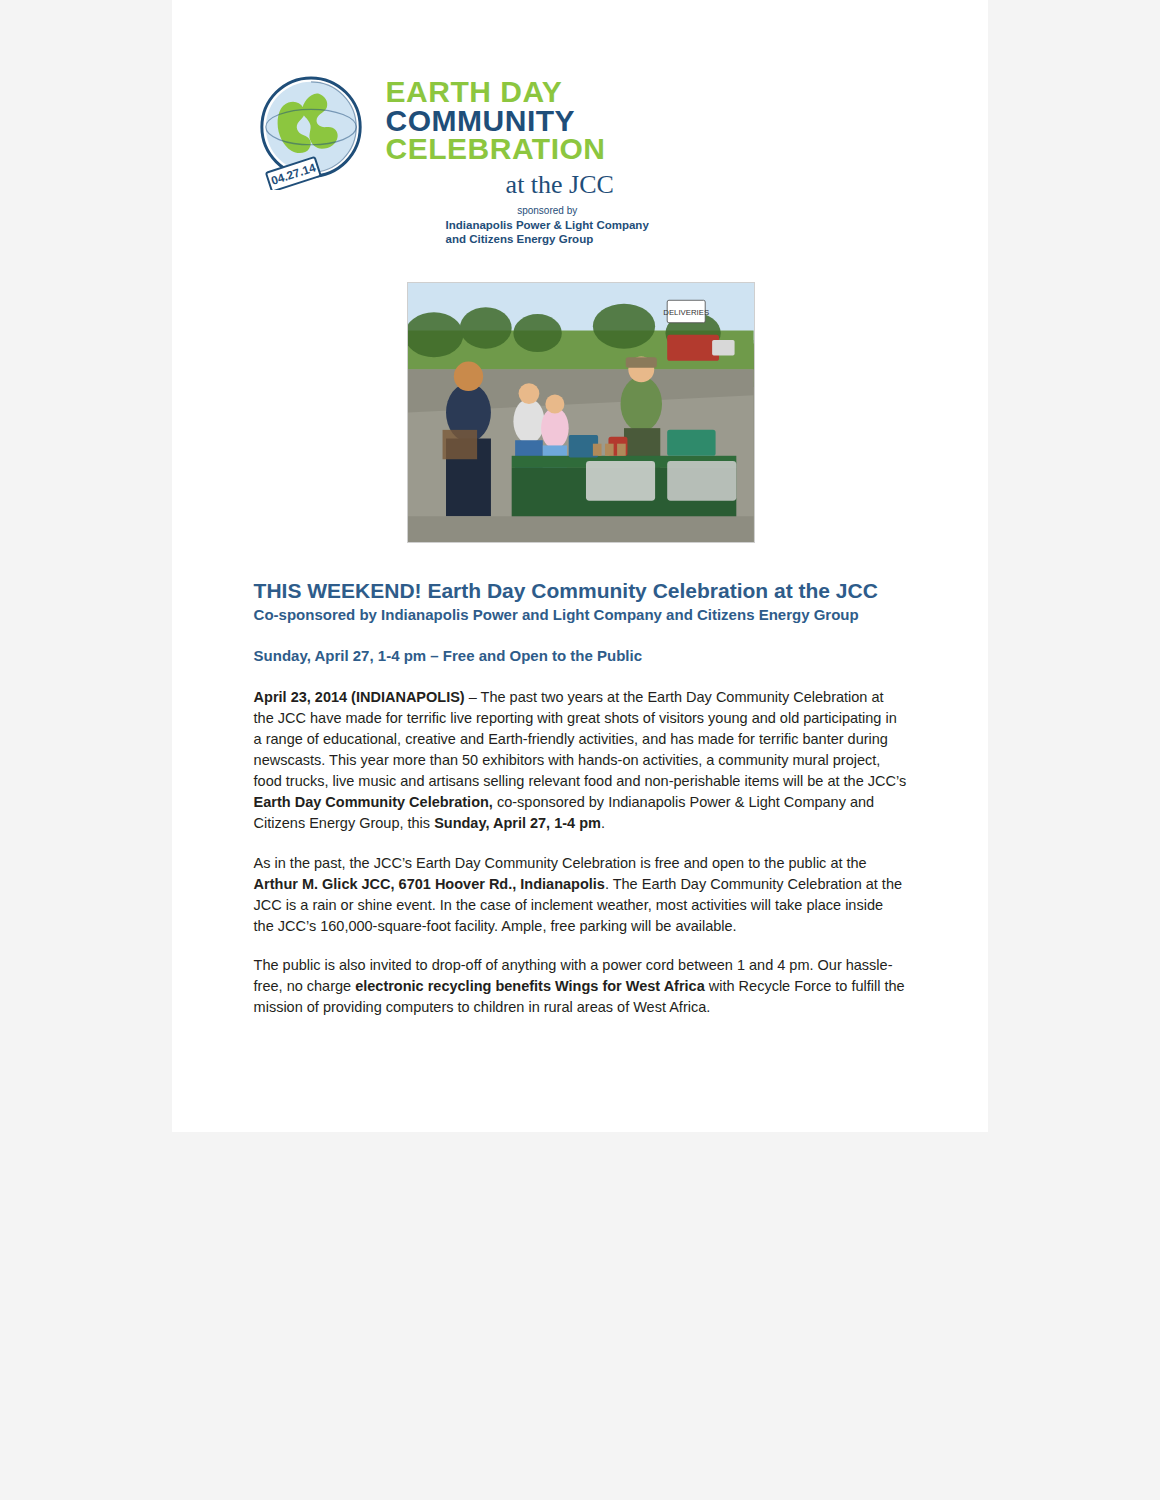Earth Day Community Celebration globe logo 04.27.14
Earth Day
Community
Celebration
at the JCC
sponsored by Indianapolis Power & Light Company
and Citizens Energy Group
DELIVERIES
THIS WEEKEND! Earth Day Community Celebration at the JCC
Co-sponsored by Indianapolis Power and Light Company and Citizens Energy Group
Sunday, April 27, 1-4 pm – Free and Open to the Public
April 23, 2014 (INDIANAPOLIS) – The past two years at the Earth Day Community Celebration at the JCC have made for terrific live reporting with great shots of visitors young and old participating in a range of educational, creative and Earth-friendly activities, and has made for terrific banter during newscasts. This year more than 50 exhibitors with hands-on activities, a community mural project, food trucks, live music and artisans selling relevant food and non-perishable items will be at the JCC’s Earth Day Community Celebration, co-sponsored by Indianapolis Power & Light Company and Citizens Energy Group, this Sunday, April 27, 1-4 pm.
As in the past, the JCC’s Earth Day Community Celebration is free and open to the public at the Arthur M. Glick JCC, 6701 Hoover Rd., Indianapolis. The Earth Day Community Celebration at the JCC is a rain or shine event. In the case of inclement weather, most activities will take place inside the JCC’s 160,000-square-foot facility. Ample, free parking will be available.
The public is also invited to drop-off of anything with a power cord between 1 and 4 pm. Our hassle- free, no charge electronic recycling benefits Wings for West Africa with Recycle Force to fulfill the mission of providing computers to children in rural areas of West Africa.